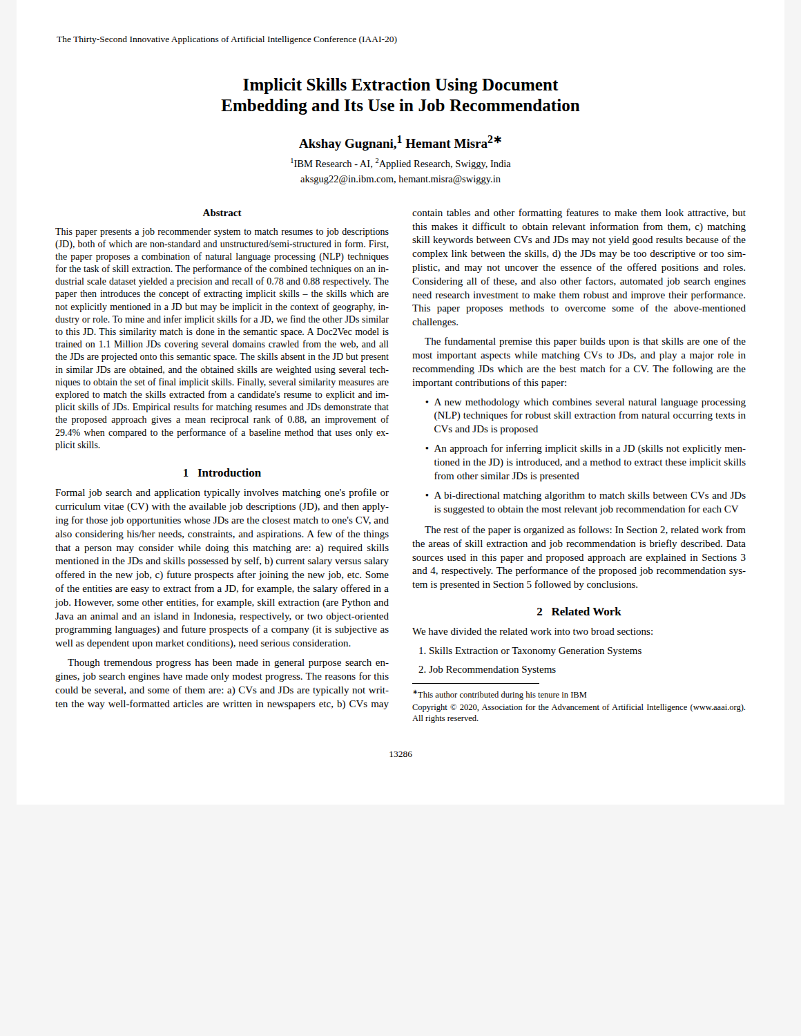The Thirty-Second Innovative Applications of Artificial Intelligence Conference (IAAI-20)
Implicit Skills Extraction Using Document
Embedding and Its Use in Job Recommendation
Akshay Gugnani,1 Hemant Misra2∗
1IBM Research - AI, 2Applied Research, Swiggy, India
aksgug22@in.ibm.com, hemant.misra@swiggy.in
Abstract
This paper presents a job recommender system to match resumes to job descriptions (JD), both of which are non-standard and unstructured/semi-structured in form. First, the paper proposes a combination of natural language processing (NLP) techniques for the task of skill extraction. The performance of the combined techniques on an industrial scale dataset yielded a precision and recall of 0.78 and 0.88 respectively. The paper then introduces the concept of extracting implicit skills – the skills which are not explicitly mentioned in a JD but may be implicit in the context of geography, industry or role. To mine and infer implicit skills for a JD, we find the other JDs similar to this JD. This similarity match is done in the semantic space. A Doc2Vec model is trained on 1.1 Million JDs covering several domains crawled from the web, and all the JDs are projected onto this semantic space. The skills absent in the JD but present in similar JDs are obtained, and the obtained skills are weighted using several techniques to obtain the set of final implicit skills. Finally, several similarity measures are explored to match the skills extracted from a candidate's resume to explicit and implicit skills of JDs. Empirical results for matching resumes and JDs demonstrate that the proposed approach gives a mean reciprocal rank of 0.88, an improvement of 29.4% when compared to the performance of a baseline method that uses only explicit skills.
1 Introduction
Formal job search and application typically involves matching one's profile or curriculum vitae (CV) with the available job descriptions (JD), and then applying for those job opportunities whose JDs are the closest match to one's CV, and also considering his/her needs, constraints, and aspirations. A few of the things that a person may consider while doing this matching are: a) required skills mentioned in the JDs and skills possessed by self, b) current salary versus salary offered in the new job, c) future prospects after joining the new job, etc. Some of the entities are easy to extract from a JD, for example, the salary offered in a job. However, some other entities, for example, skill extraction (are Python and Java an animal and an island in Indonesia, respectively, or two object-oriented programming languages) and future prospects of a company (it is subjective as well as dependent upon market conditions), need serious consideration.
Though tremendous progress has been made in general purpose search engines, job search engines have made only modest progress. The reasons for this could be several, and some of them are: a) CVs and JDs are typically not written the way well-formatted articles are written in newspapers etc, b) CVs may contain tables and other formatting features to make them look attractive, but this makes it difficult to obtain relevant information from them, c) matching skill keywords between CVs and JDs may not yield good results because of the complex link between the skills, d) the JDs may be too descriptive or too simplistic, and may not uncover the essence of the offered positions and roles. Considering all of these, and also other factors, automated job search engines need research investment to make them robust and improve their performance. This paper proposes methods to overcome some of the above-mentioned challenges.
The fundamental premise this paper builds upon is that skills are one of the most important aspects while matching CVs to JDs, and play a major role in recommending JDs which are the best match for a CV. The following are the important contributions of this paper:
A new methodology which combines several natural language processing (NLP) techniques for robust skill extraction from natural occurring texts in CVs and JDs is proposed
An approach for inferring implicit skills in a JD (skills not explicitly mentioned in the JD) is introduced, and a method to extract these implicit skills from other similar JDs is presented
A bi-directional matching algorithm to match skills between CVs and JDs is suggested to obtain the most relevant job recommendation for each CV
The rest of the paper is organized as follows: In Section 2, related work from the areas of skill extraction and job recommendation is briefly described. Data sources used in this paper and proposed approach are explained in Sections 3 and 4, respectively. The performance of the proposed job recommendation system is presented in Section 5 followed by conclusions.
2 Related Work
We have divided the related work into two broad sections:
Skills Extraction or Taxonomy Generation Systems
Job Recommendation Systems
∗This author contributed during his tenure in IBM
Copyright © 2020, Association for the Advancement of Artificial Intelligence (www.aaai.org). All rights reserved.
13286